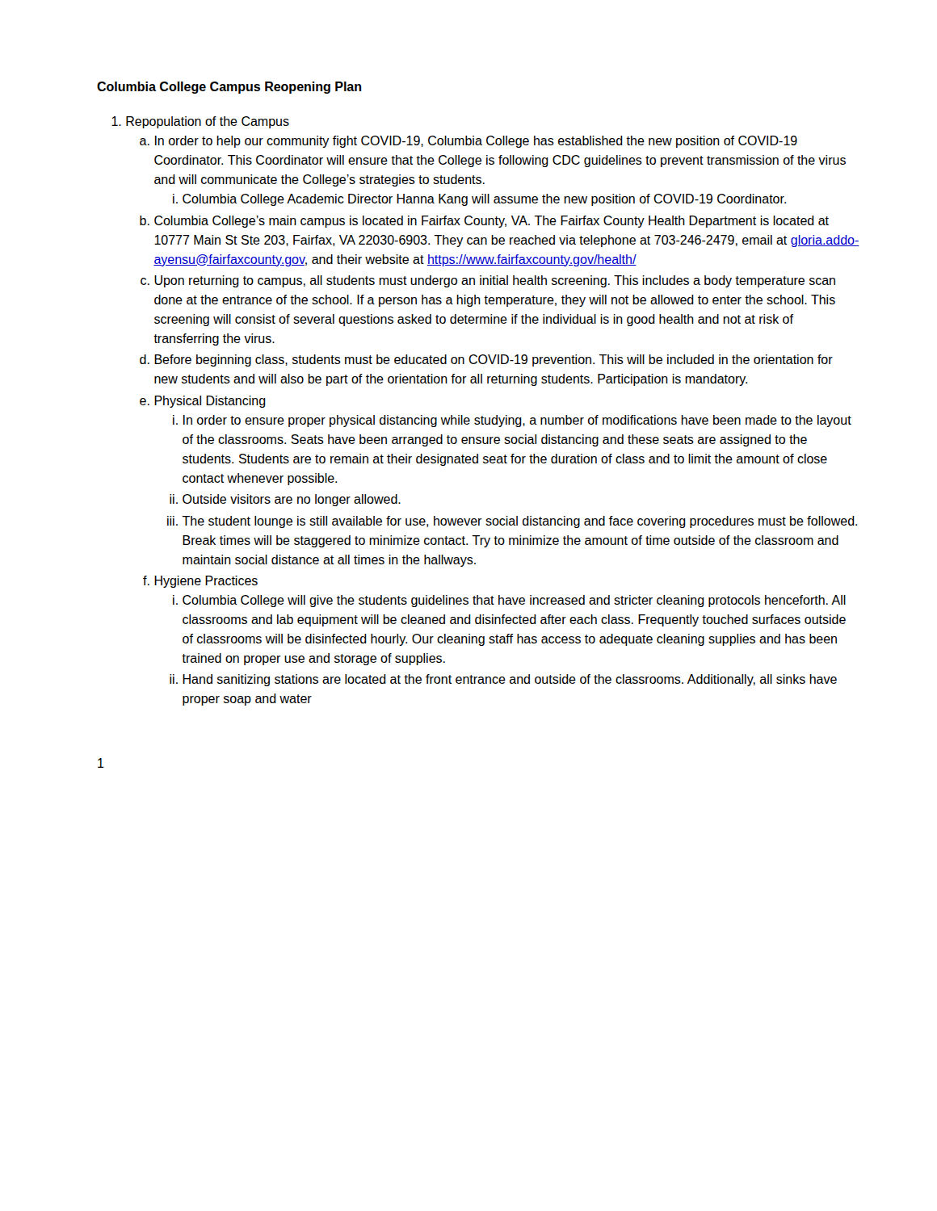Columbia College Campus Reopening Plan
Repopulation of the Campus
In order to help our community fight COVID-19, Columbia College has established the new position of COVID-19 Coordinator. This Coordinator will ensure that the College is following CDC guidelines to prevent transmission of the virus and will communicate the College’s strategies to students.
Columbia College Academic Director Hanna Kang will assume the new position of COVID-19 Coordinator.
Columbia College’s main campus is located in Fairfax County, VA. The Fairfax County Health Department is located at 10777 Main St Ste 203, Fairfax, VA 22030-6903. They can be reached via telephone at 703-246-2479, email at gloria.addo-ayensu@fairfaxcounty.gov, and their website at https://www.fairfaxcounty.gov/health/
Upon returning to campus, all students must undergo an initial health screening. This includes a body temperature scan done at the entrance of the school. If a person has a high temperature, they will not be allowed to enter the school. This screening will consist of several questions asked to determine if the individual is in good health and not at risk of transferring the virus.
Before beginning class, students must be educated on COVID-19 prevention. This will be included in the orientation for new students and will also be part of the orientation for all returning students. Participation is mandatory.
Physical Distancing
In order to ensure proper physical distancing while studying, a number of modifications have been made to the layout of the classrooms. Seats have been arranged to ensure social distancing and these seats are assigned to the students. Students are to remain at their designated seat for the duration of class and to limit the amount of close contact whenever possible.
Outside visitors are no longer allowed.
The student lounge is still available for use, however social distancing and face covering procedures must be followed. Break times will be staggered to minimize contact. Try to minimize the amount of time outside of the classroom and maintain social distance at all times in the hallways.
Hygiene Practices
Columbia College will give the students guidelines that have increased and stricter cleaning protocols henceforth. All classrooms and lab equipment will be cleaned and disinfected after each class. Frequently touched surfaces outside of classrooms will be disinfected hourly. Our cleaning staff has access to adequate cleaning supplies and has been trained on proper use and storage of supplies.
Hand sanitizing stations are located at the front entrance and outside of the classrooms. Additionally, all sinks have proper soap and water
1